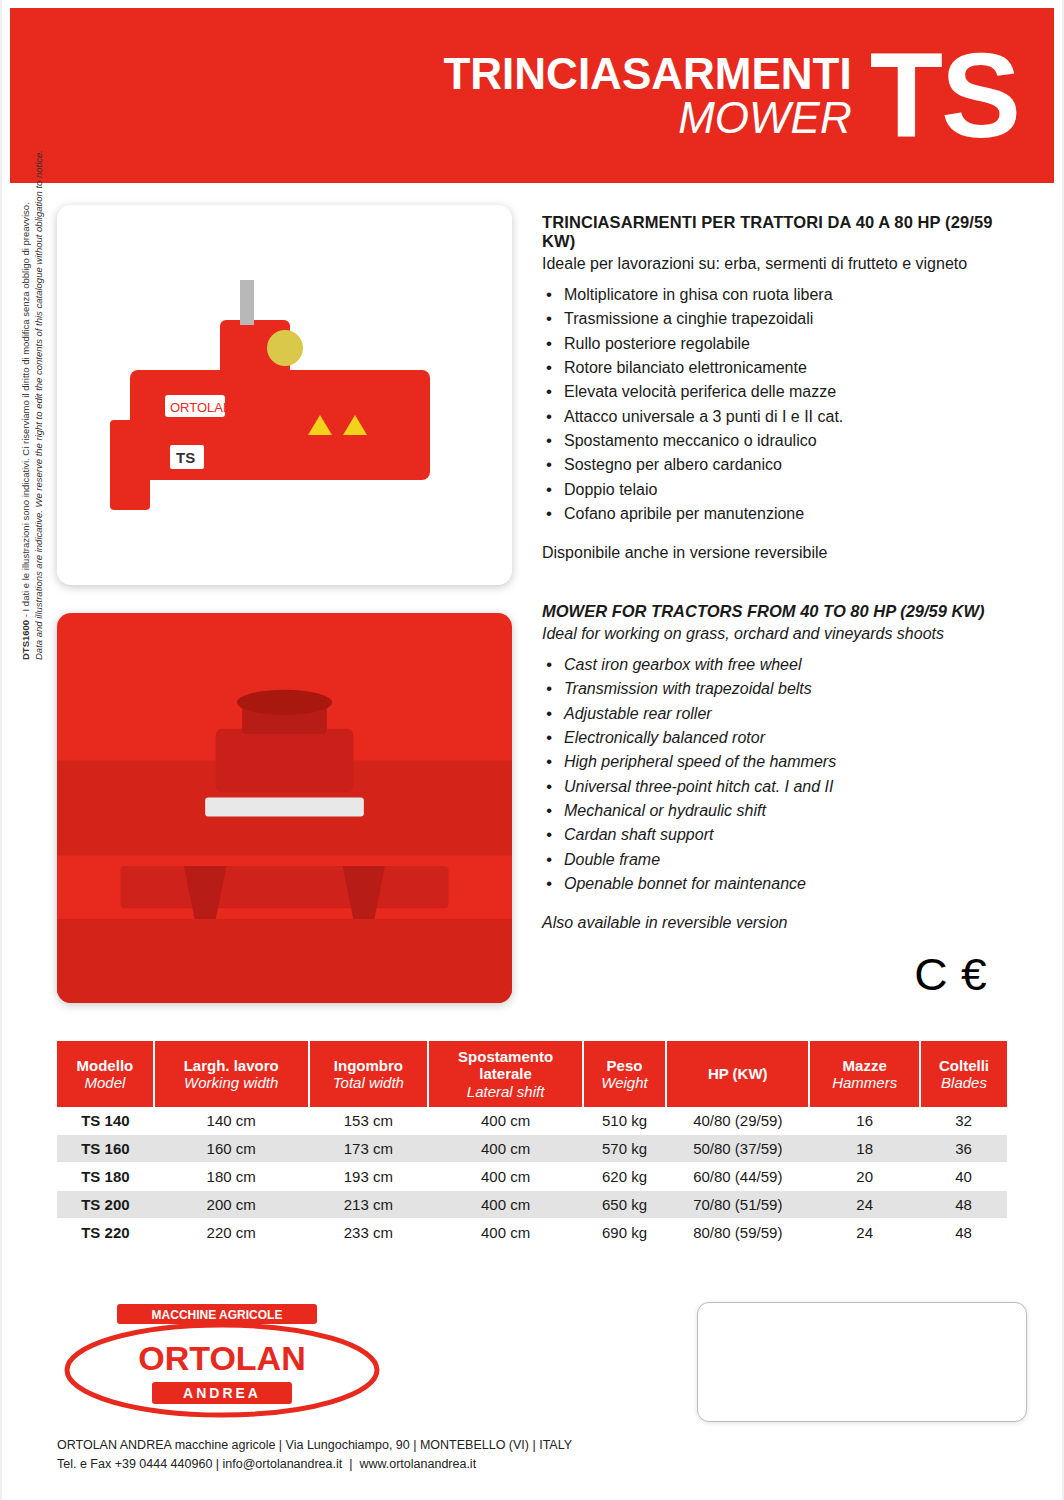TRINCIASARMENTI
MOWER
TS
DTS1600 - I dati e le illustrazioni sono indicativi. Ci riserviamo il diritto di modifica senza obbligo di preavviso.
Data and illustrations are indicative. We reserve the right to edit the contents of this catalogue without obligation to notice.
TRINCIASARMENTI PER TRATTORI DA 40 A 80 HP (29/59 KW)
Ideale per lavorazioni su: erba, sermenti di frutteto e vigneto
Moltiplicatore in ghisa con ruota libera
Trasmissione a cinghie trapezoidali
Rullo posteriore regolabile
Rotore bilanciato elettronicamente
Elevata velocità periferica delle mazze
Attacco universale a 3 punti di I e II cat.
Spostamento meccanico o idraulico
Sostegno per albero cardanico
Doppio telaio
Cofano apribile per manutenzione
Disponibile anche in versione reversibile
MOWER FOR TRACTORS FROM 40 TO 80 HP (29/59 KW)
Ideal for working on grass, orchard and vineyards shoots
Cast iron gearbox with free wheel
Transmission with trapezoidal belts
Adjustable rear roller
Electronically balanced rotor
High peripheral speed of the hammers
Universal three-point hitch cat. I and II
Mechanical or hydraulic shift
Cardan shaft support
Double frame
Openable bonnet for maintenance
Also available in reversible version
C €
| Modello Model | Largh. lavoro Working width | Ingombro Total width | Spostamento laterale Lateral shift | Peso Weight | HP (KW) | Mazze Hammers | Coltelli Blades |
| --- | --- | --- | --- | --- | --- | --- | --- |
| TS 140 | 140 cm | 153 cm | 400 cm | 510 kg | 40/80 (29/59) | 16 | 32 |
| TS 160 | 160 cm | 173 cm | 400 cm | 570 kg | 50/80 (37/59) | 18 | 36 |
| TS 180 | 180 cm | 193 cm | 400 cm | 620 kg | 60/80 (44/59) | 20 | 40 |
| TS 200 | 200 cm | 213 cm | 400 cm | 650 kg | 70/80 (51/59) | 24 | 48 |
| TS 220 | 220 cm | 233 cm | 400 cm | 690 kg | 80/80 (59/59) | 24 | 48 |
ORTOLAN ANDREA macchine agricole | Via Lungochiampo, 90 | MONTEBELLO (VI) | ITALY
Tel. e Fax +39 0444 440960 | info@ortolanandrea.it | www.ortolanandrea.it